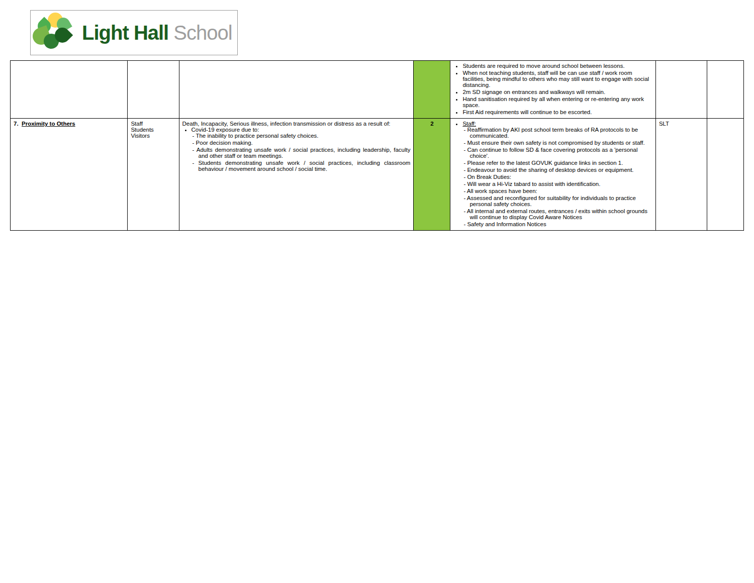Light Hall School
| | | | | Students are required to move around school between lessons. When not teaching students, staff will be can use staff / work room facilities, being mindful to others who may still want to engage with social distancing. 2m SD signage on entrances and walkways will remain. Hand sanitisation required by all when entering or re-entering any work space. First Aid requirements will continue to be escorted. | | |
| 7. Proximity to Others | Staff Students Visitors | Death, Incapacity, Serious illness, infection transmission or distress as a result of: Covid-19 exposure due to: The inability to practice personal safety choices. Poor decision making. Adults demonstrating unsafe work / social practices, including leadership, faculty and other staff or team meetings. Students demonstrating unsafe work / social practices, including classroom behaviour / movement around school / social time. | 2 | Staff: Reaffirmation by AKI post school term breaks of RA protocols to be communicated. Must ensure their own safety is not compromised by students or staff. Can continue to follow SD & face covering protocols as a 'personal choice'. Please refer to the latest GOVUK guidance links in section 1. Endeavour to avoid the sharing of desktop devices or equipment. On Break Duties: Will wear a Hi-Viz tabard to assist with identification. All work spaces have been: Assessed and reconfigured for suitability for individuals to practice personal safety choices. All internal and external routes, entrances / exits within school grounds will continue to display Covid Aware Notices Safety and Information Notices | SLT | |